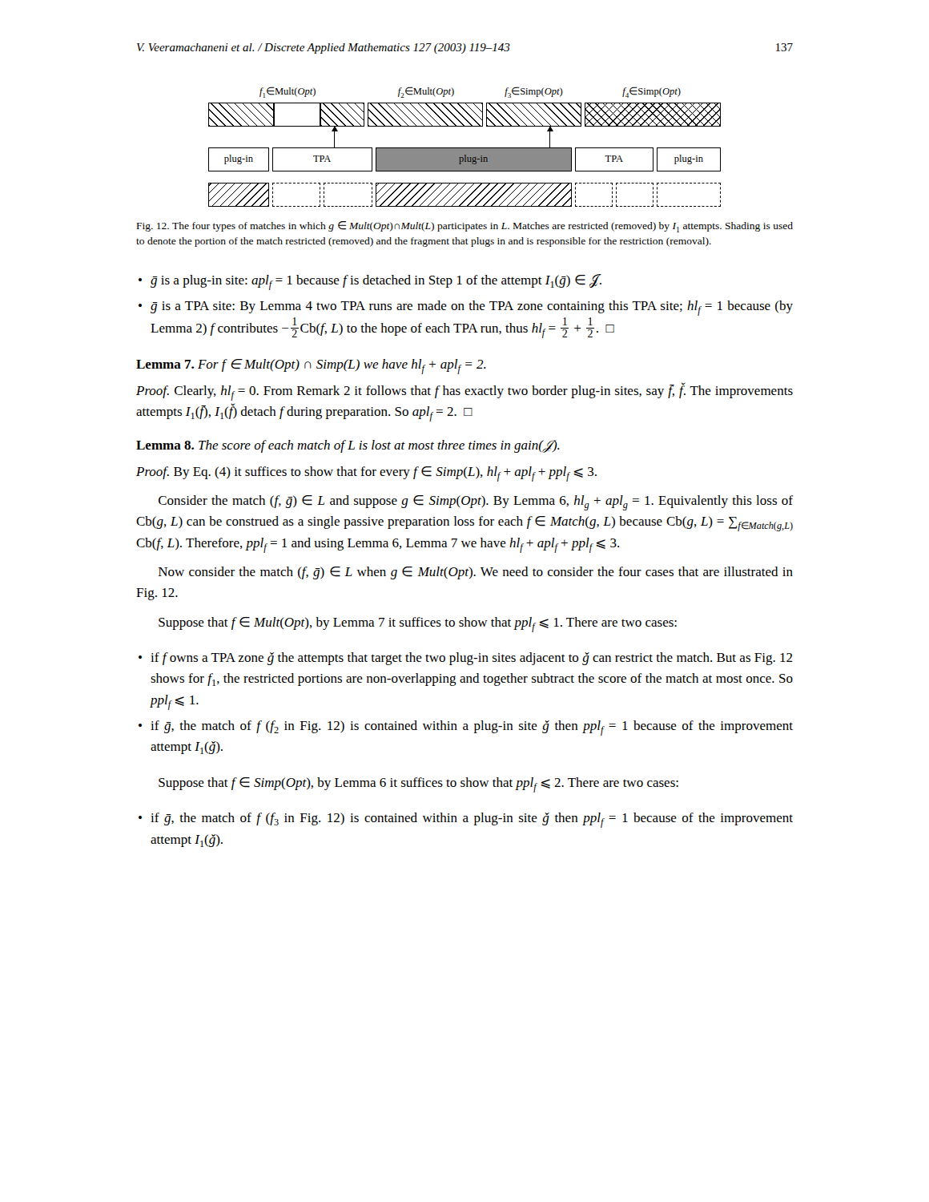V. Veeramachaneni et al. / Discrete Applied Mathematics 127 (2003) 119–143 137
f1∈Mult(Opt) f2∈Mult(Opt) f3∈Simp(Opt) f4∈Simp(Opt)
plug-in
TPA
plug-in
TPA
plug-ing
Fig. 12. The four types of matches in which g ∈ Mult(Opt)∩Mult(L) participates in L. Matches are restricted (removed) by I1 attempts. Shading is used to denote the portion of the match restricted (removed) and the fragment that plugs in and is responsible for the restriction (removal).
ḡ is a plug-in site: aplf = 1 because f is detached in Step 1 of the attempt I1(ḡ) ∈ 𝒥.
ḡ is a TPA site: By Lemma 4 two TPA runs are made on the TPA zone containing this TPA site; hlf = 1 because (by Lemma 2) f contributes −12 Cb(f, L) to the hope of each TPA run, thus hlf = 12 + 12. □
Lemma 7. For f ∈ Mult(Opt) ∩ Simp(L) we have hlf + aplf = 2.
Proof. Clearly, hlf = 0. From Remark 2 it follows that f has exactly two border plug-in sites, say f̄, f̌. The improvements attempts I1(f̄), I1(f̌) detach f during preparation. So aplf = 2. □
Lemma 8. The score of each match of L is lost at most three times in gain(𝒥).
Proof. By Eq. (4) it suffices to show that for every f ∈ Simp(L), hlf + aplf + pplf ⩽ 3.
Consider the match (f, ḡ) ∈ L and suppose g ∈ Simp(Opt). By Lemma 6, hlg + aplg = 1. Equivalently this loss of Cb(g, L) can be construed as a single passive preparation loss for each f ∈ Match(g, L) because Cb(g, L) = ∑f∈Match(g,L) Cb(f, L). Therefore, pplf = 1 and using Lemma 6, Lemma 7 we have hlf + aplf + pplf ⩽ 3.
Now consider the match (f, ḡ) ∈ L when g ∈ Mult(Opt). We need to consider the four cases that are illustrated in Fig. 12.
Suppose that f ∈ Mult(Opt), by Lemma 7 it suffices to show that pplf ⩽ 1. There are two cases:
if f owns a TPA zone ǧ the attempts that target the two plug-in sites adjacent to ǧ can restrict the match. But as Fig. 12 shows for f1, the restricted portions are non-overlapping and together subtract the score of the match at most once. So pplf ⩽ 1.
if ḡ, the match of f (f2 in Fig. 12) is contained within a plug-in site ǧ then pplf = 1 because of the improvement attempt I1(ǧ).
Suppose that f ∈ Simp(Opt), by Lemma 6 it suffices to show that pplf ⩽ 2. There are two cases:
if ḡ, the match of f (f3 in Fig. 12) is contained within a plug-in site ǧ then pplf = 1 because of the improvement attempt I1(ǧ).